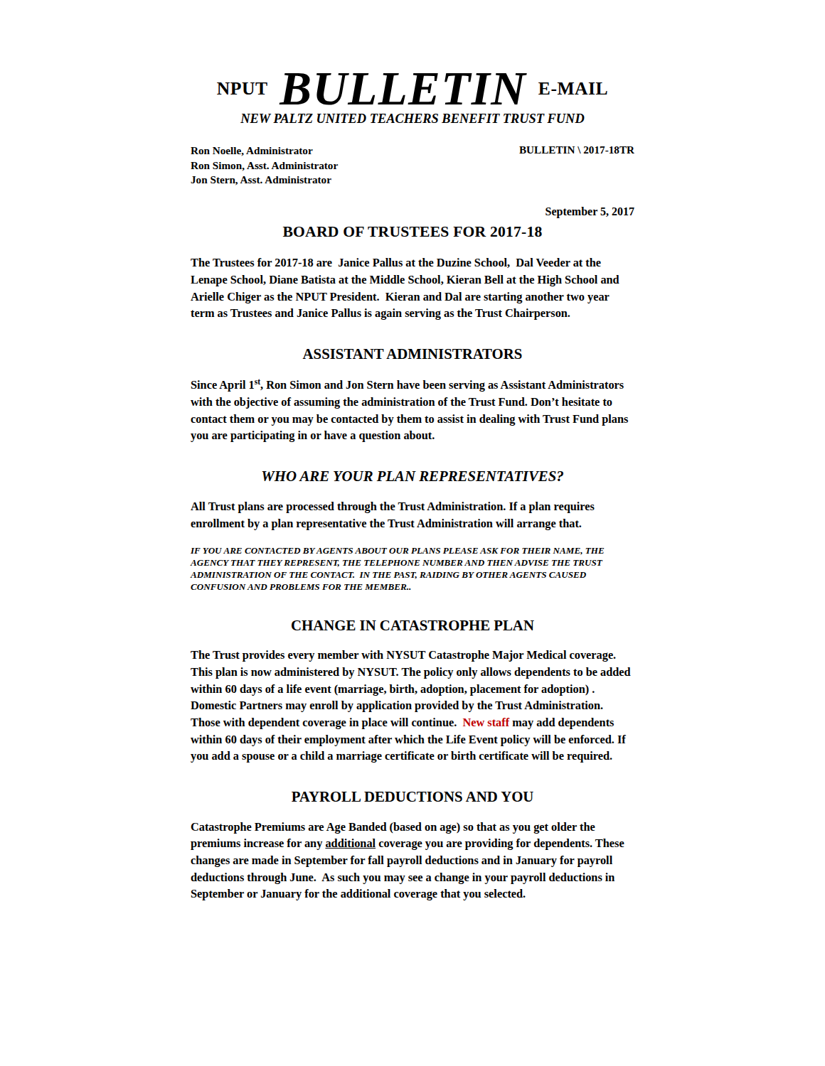NPUT BULLETIN E-MAIL
NEW PALTZ UNITED TEACHERS BENEFIT TRUST FUND
Ron Noelle, Administrator
Ron Simon, Asst. Administrator
Jon Stern, Asst. Administrator
BULLETIN \ 2017-18TR
September 5, 2017
BOARD OF TRUSTEES FOR 2017-18
The Trustees for 2017-18 are Janice Pallus at the Duzine School, Dal Veeder at the Lenape School, Diane Batista at the Middle School, Kieran Bell at the High School and Arielle Chiger as the NPUT President. Kieran and Dal are starting another two year term as Trustees and Janice Pallus is again serving as the Trust Chairperson.
ASSISTANT ADMINISTRATORS
Since April 1st, Ron Simon and Jon Stern have been serving as Assistant Administrators with the objective of assuming the administration of the Trust Fund. Don’t hesitate to contact them or you may be contacted by them to assist in dealing with Trust Fund plans you are participating in or have a question about.
WHO ARE YOUR PLAN REPRESENTATIVES?
All Trust plans are processed through the Trust Administration. If a plan requires enrollment by a plan representative the Trust Administration will arrange that.
IF YOU ARE CONTACTED BY AGENTS ABOUT OUR PLANS PLEASE ASK FOR THEIR NAME, THE AGENCY THAT THEY REPRESENT, THE TELEPHONE NUMBER AND THEN ADVISE THE TRUST ADMINISTRATION OF THE CONTACT. IN THE PAST, RAIDING BY OTHER AGENTS CAUSED CONFUSION AND PROBLEMS FOR THE MEMBER..
CHANGE IN CATASTROPHE PLAN
The Trust provides every member with NYSUT Catastrophe Major Medical coverage. This plan is now administered by NYSUT. The policy only allows dependents to be added within 60 days of a life event (marriage, birth, adoption, placement for adoption) . Domestic Partners may enroll by application provided by the Trust Administration. Those with dependent coverage in place will continue. New staff may add dependents within 60 days of their employment after which the Life Event policy will be enforced. If you add a spouse or a child a marriage certificate or birth certificate will be required.
PAYROLL DEDUCTIONS AND YOU
Catastrophe Premiums are Age Banded (based on age) so that as you get older the premiums increase for any additional coverage you are providing for dependents. These changes are made in September for fall payroll deductions and in January for payroll deductions through June. As such you may see a change in your payroll deductions in September or January for the additional coverage that you selected.